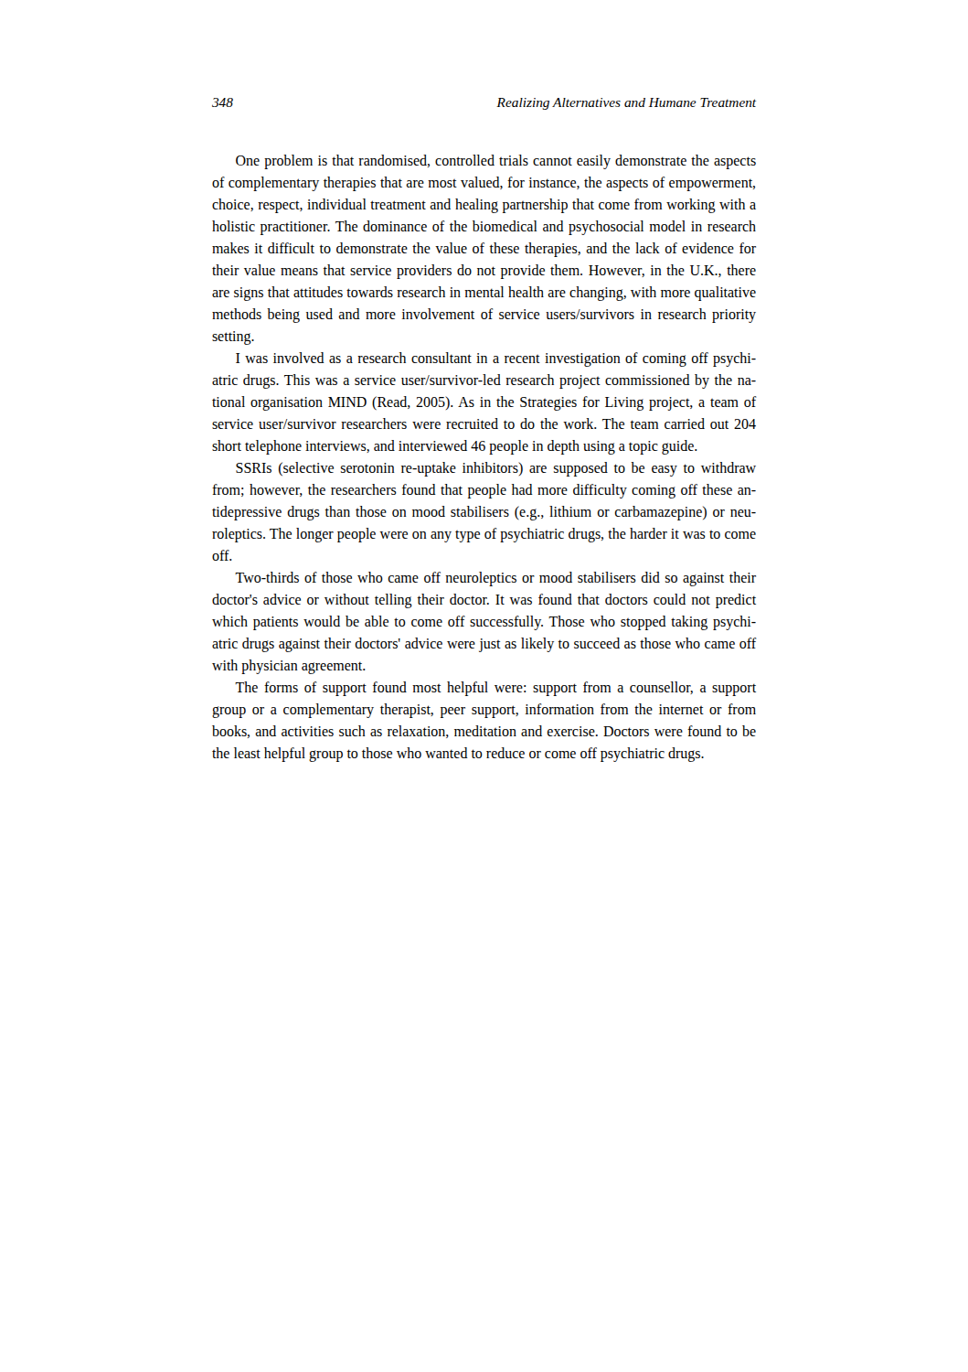348 Realizing Alternatives and Humane Treatment
One problem is that randomised, controlled trials cannot easily demonstrate the aspects of complementary therapies that are most valued, for instance, the aspects of empowerment, choice, respect, individual treatment and healing partnership that come from working with a holistic practitioner. The dominance of the biomedical and psychosocial model in research makes it difficult to demonstrate the value of these therapies, and the lack of evidence for their value means that service providers do not provide them. However, in the U.K., there are signs that attitudes towards research in mental health are changing, with more qualitative methods being used and more involvement of service users/survivors in research priority setting.
I was involved as a research consultant in a recent investigation of coming off psychiatric drugs. This was a service user/survivor-led research project commissioned by the national organisation MIND (Read, 2005). As in the Strategies for Living project, a team of service user/survivor researchers were recruited to do the work. The team carried out 204 short telephone interviews, and interviewed 46 people in depth using a topic guide.
SSRIs (selective serotonin re-uptake inhibitors) are supposed to be easy to withdraw from; however, the researchers found that people had more difficulty coming off these antidepressive drugs than those on mood stabilisers (e.g., lithium or carbamazepine) or neuroleptics. The longer people were on any type of psychiatric drugs, the harder it was to come off.
Two-thirds of those who came off neuroleptics or mood stabilisers did so against their doctor's advice or without telling their doctor. It was found that doctors could not predict which patients would be able to come off successfully. Those who stopped taking psychiatric drugs against their doctors' advice were just as likely to succeed as those who came off with physician agreement.
The forms of support found most helpful were: support from a counsellor, a support group or a complementary therapist, peer support, information from the internet or from books, and activities such as relaxation, meditation and exercise. Doctors were found to be the least helpful group to those who wanted to reduce or come off psychiatric drugs.